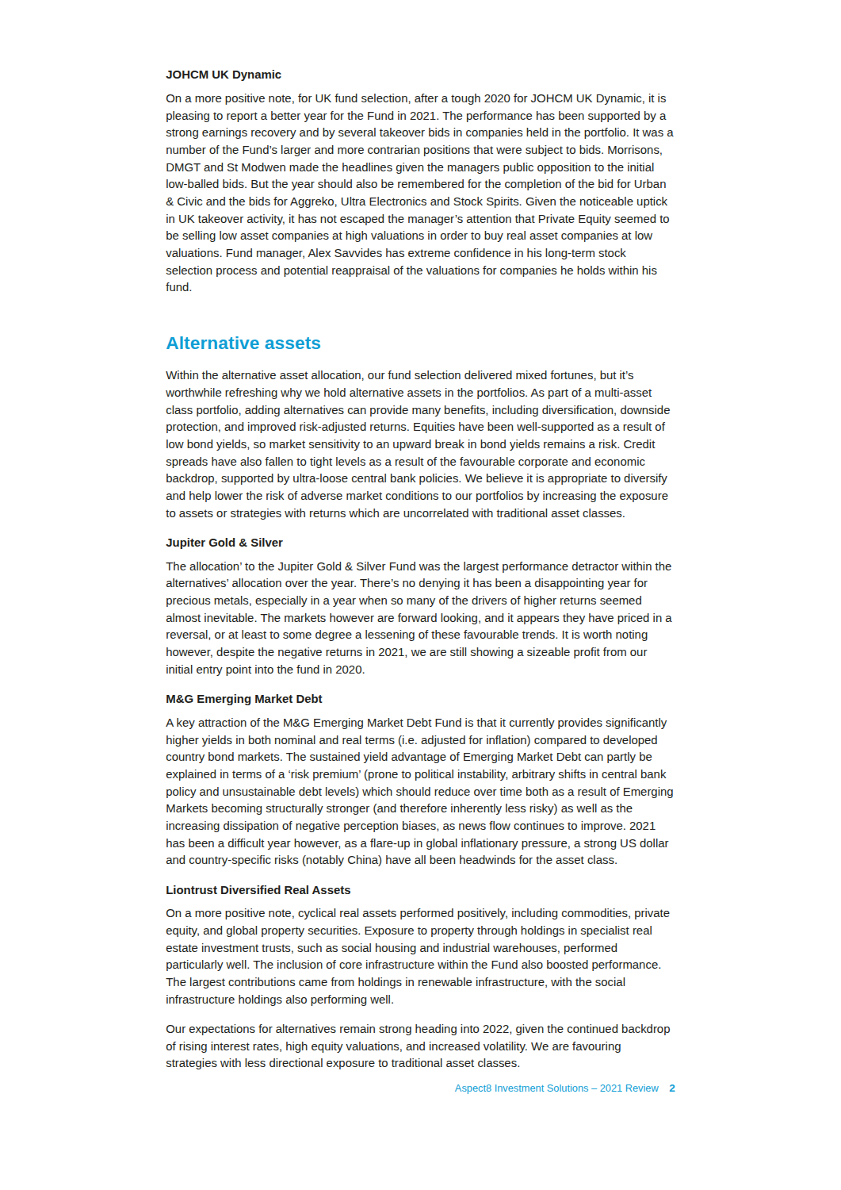JOHCM UK Dynamic
On a more positive note, for UK fund selection, after a tough 2020 for JOHCM UK Dynamic, it is pleasing to report a better year for the Fund in 2021. The performance has been supported by a strong earnings recovery and by several takeover bids in companies held in the portfolio. It was a number of the Fund’s larger and more contrarian positions that were subject to bids. Morrisons, DMGT and St Modwen made the headlines given the managers public opposition to the initial low-balled bids. But the year should also be remembered for the completion of the bid for Urban & Civic and the bids for Aggreko, Ultra Electronics and Stock Spirits. Given the noticeable uptick in UK takeover activity, it has not escaped the manager’s attention that Private Equity seemed to be selling low asset companies at high valuations in order to buy real asset companies at low valuations. Fund manager, Alex Savvides has extreme confidence in his long-term stock selection process and potential reappraisal of the valuations for companies he holds within his fund.
Alternative assets
Within the alternative asset allocation, our fund selection delivered mixed fortunes, but it’s worthwhile refreshing why we hold alternative assets in the portfolios. As part of a multi-asset class portfolio, adding alternatives can provide many benefits, including diversification, downside protection, and improved risk-adjusted returns. Equities have been well-supported as a result of low bond yields, so market sensitivity to an upward break in bond yields remains a risk. Credit spreads have also fallen to tight levels as a result of the favourable corporate and economic backdrop, supported by ultra-loose central bank policies. We believe it is appropriate to diversify and help lower the risk of adverse market conditions to our portfolios by increasing the exposure to assets or strategies with returns which are uncorrelated with traditional asset classes.
Jupiter Gold & Silver
The allocation’ to the Jupiter Gold & Silver Fund was the largest performance detractor within the alternatives’ allocation over the year. There’s no denying it has been a disappointing year for precious metals, especially in a year when so many of the drivers of higher returns seemed almost inevitable. The markets however are forward looking, and it appears they have priced in a reversal, or at least to some degree a lessening of these favourable trends. It is worth noting however, despite the negative returns in 2021, we are still showing a sizeable profit from our initial entry point into the fund in 2020.
M&G Emerging Market Debt
A key attraction of the M&G Emerging Market Debt Fund is that it currently provides significantly higher yields in both nominal and real terms (i.e. adjusted for inflation) compared to developed country bond markets. The sustained yield advantage of Emerging Market Debt can partly be explained in terms of a ‘risk premium’ (prone to political instability, arbitrary shifts in central bank policy and unsustainable debt levels) which should reduce over time both as a result of Emerging Markets becoming structurally stronger (and therefore inherently less risky) as well as the increasing dissipation of negative perception biases, as news flow continues to improve. 2021 has been a difficult year however, as a flare-up in global inflationary pressure, a strong US dollar and country-specific risks (notably China) have all been headwinds for the asset class.
Liontrust Diversified Real Assets
On a more positive note, cyclical real assets performed positively, including commodities, private equity, and global property securities. Exposure to property through holdings in specialist real estate investment trusts, such as social housing and industrial warehouses, performed particularly well. The inclusion of core infrastructure within the Fund also boosted performance. The largest contributions came from holdings in renewable infrastructure, with the social infrastructure holdings also performing well.
Our expectations for alternatives remain strong heading into 2022, given the continued backdrop of rising interest rates, high equity valuations, and increased volatility. We are favouring strategies with less directional exposure to traditional asset classes.
Aspect8 Investment Solutions – 2021 Review 2